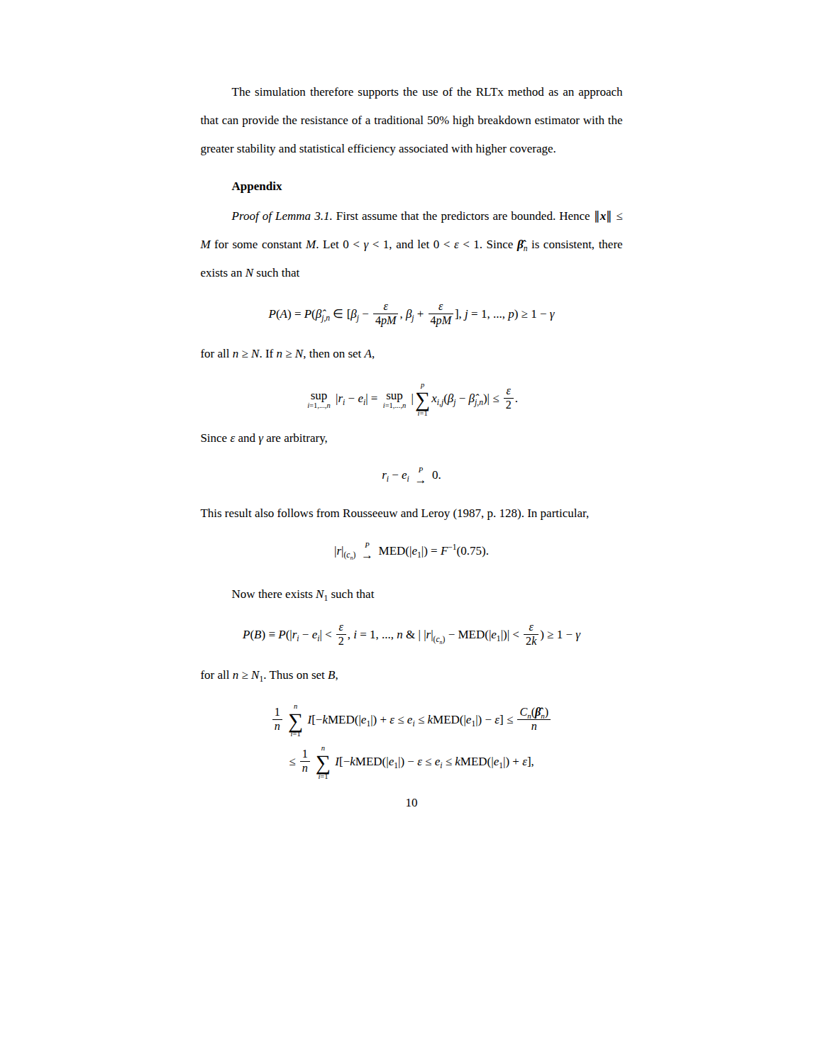The simulation therefore supports the use of the RLTx method as an approach that can provide the resistance of a traditional 50% high breakdown estimator with the greater stability and statistical efficiency associated with higher coverage.
Appendix
Proof of Lemma 3.1. First assume that the predictors are bounded. Hence ∥x∥ ≤ M for some constant M. Let 0 < γ < 1, and let 0 < ε < 1. Since β̂n is consistent, there exists an N such that
P(A) = P(β̂j,n ∈ [βj − ε 4pM, βj + ε 4pM], j = 1, ..., p) ≥ 1 − γ
for all n ≥ N. If n ≥ N, then on set A,
sup i=1,...,n |ri − ei| = sup i=1,...,n |p∑i=1 xi,j(βj − β̂j,n)| ≤ ε 2.
Since ε and γ are arbitrary,
ri − ei P→ 0.
This result also follows from Rousseeuw and Leroy (1987, p. 128). In particular,
|r|(cn) P→ MED(|e1|) = F−1(0.75).
Now there exists N1 such that
P(B) ≡ P(|ri − ei| < ε 2, i = 1, ..., n & | |r|(cn) − MED(|e1|)| < ε 2k) ≥ 1 − γ
for all n ≥ N1. Thus on set B,
1 n n∑i=1 I[−k MED(|e1|) + ε ≤ ei ≤ k MED(|e1|) − ε] ≤ Cn(β̂n) n
≤ 1 n n∑i=1 I[−k MED(|e1|) − ε ≤ ei ≤ k MED(|e1|) + ε],
10